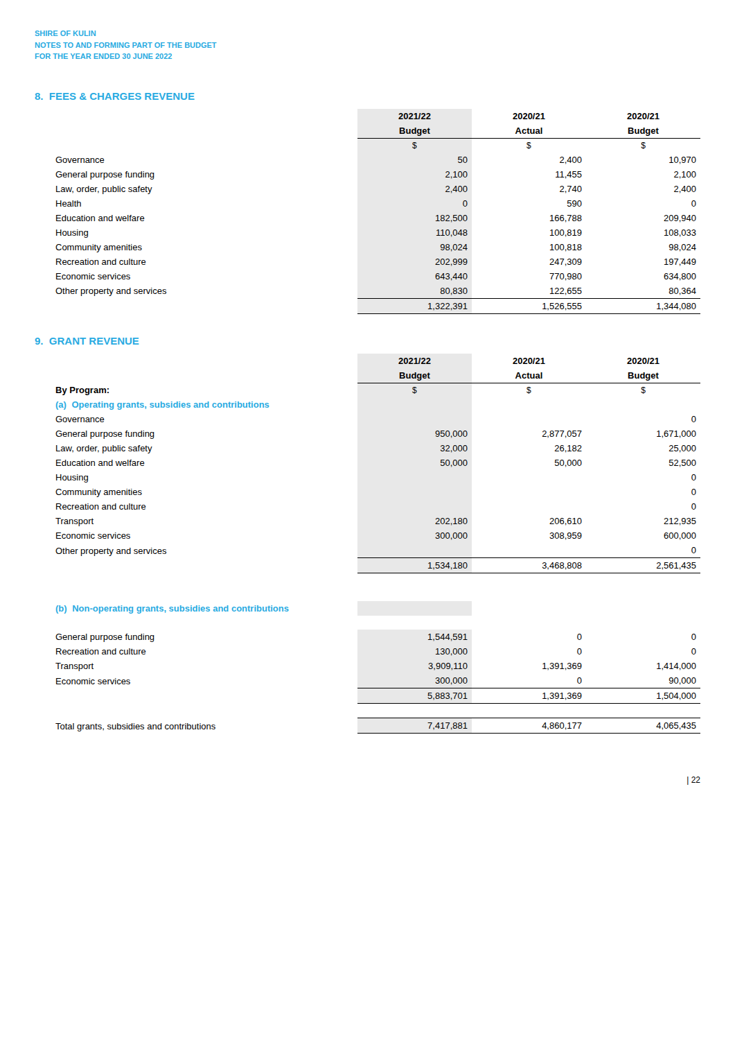SHIRE OF KULIN
NOTES TO AND FORMING PART OF THE BUDGET
FOR THE YEAR ENDED 30 JUNE 2022
8. FEES & CHARGES REVENUE
| | 2021/22 | 2020/21 | 2020/21 |
| | Budget | Actual | Budget |
| | $ | $ | $ |
| Governance | 50 | 2,400 | 10,970 |
| General purpose funding | 2,100 | 11,455 | 2,100 |
| Law, order, public safety | 2,400 | 2,740 | 2,400 |
| Health | 0 | 590 | 0 |
| Education and welfare | 182,500 | 166,788 | 209,940 |
| Housing | 110,048 | 100,819 | 108,033 |
| Community amenities | 98,024 | 100,818 | 98,024 |
| Recreation and culture | 202,999 | 247,309 | 197,449 |
| Economic services | 643,440 | 770,980 | 634,800 |
| Other property and services | 80,830 | 122,655 | 80,364 |
| | 1,322,391 | 1,526,555 | 1,344,080 |
9. GRANT REVENUE
| | 2021/22 | 2020/21 | 2020/21 |
| | Budget | Actual | Budget |
| By Program: | $ | $ | $ |
| (a) Operating grants, subsidies and contributions | | | |
| Governance | | | 0 |
| General purpose funding | 950,000 | 2,877,057 | 1,671,000 |
| Law, order, public safety | 32,000 | 26,182 | 25,000 |
| Education and welfare | 50,000 | 50,000 | 52,500 |
| Housing | | | 0 |
| Community amenities | | | 0 |
| Recreation and culture | | | 0 |
| Transport | 202,180 | 206,610 | 212,935 |
| Economic services | 300,000 | 308,959 | 600,000 |
| Other property and services | | | 0 |
| | 1,534,180 | 3,468,808 | 2,561,435 |
| (b) Non-operating grants, subsidies and contributions | | | |
| General purpose funding | 1,544,591 | 0 | 0 |
| Recreation and culture | 130,000 | 0 | 0 |
| Transport | 3,909,110 | 1,391,369 | 1,414,000 |
| Economic services | 300,000 | 0 | 90,000 |
| | 5,883,701 | 1,391,369 | 1,504,000 |
| Total grants, subsidies and contributions | 7,417,881 | 4,860,177 | 4,065,435 |
| 22